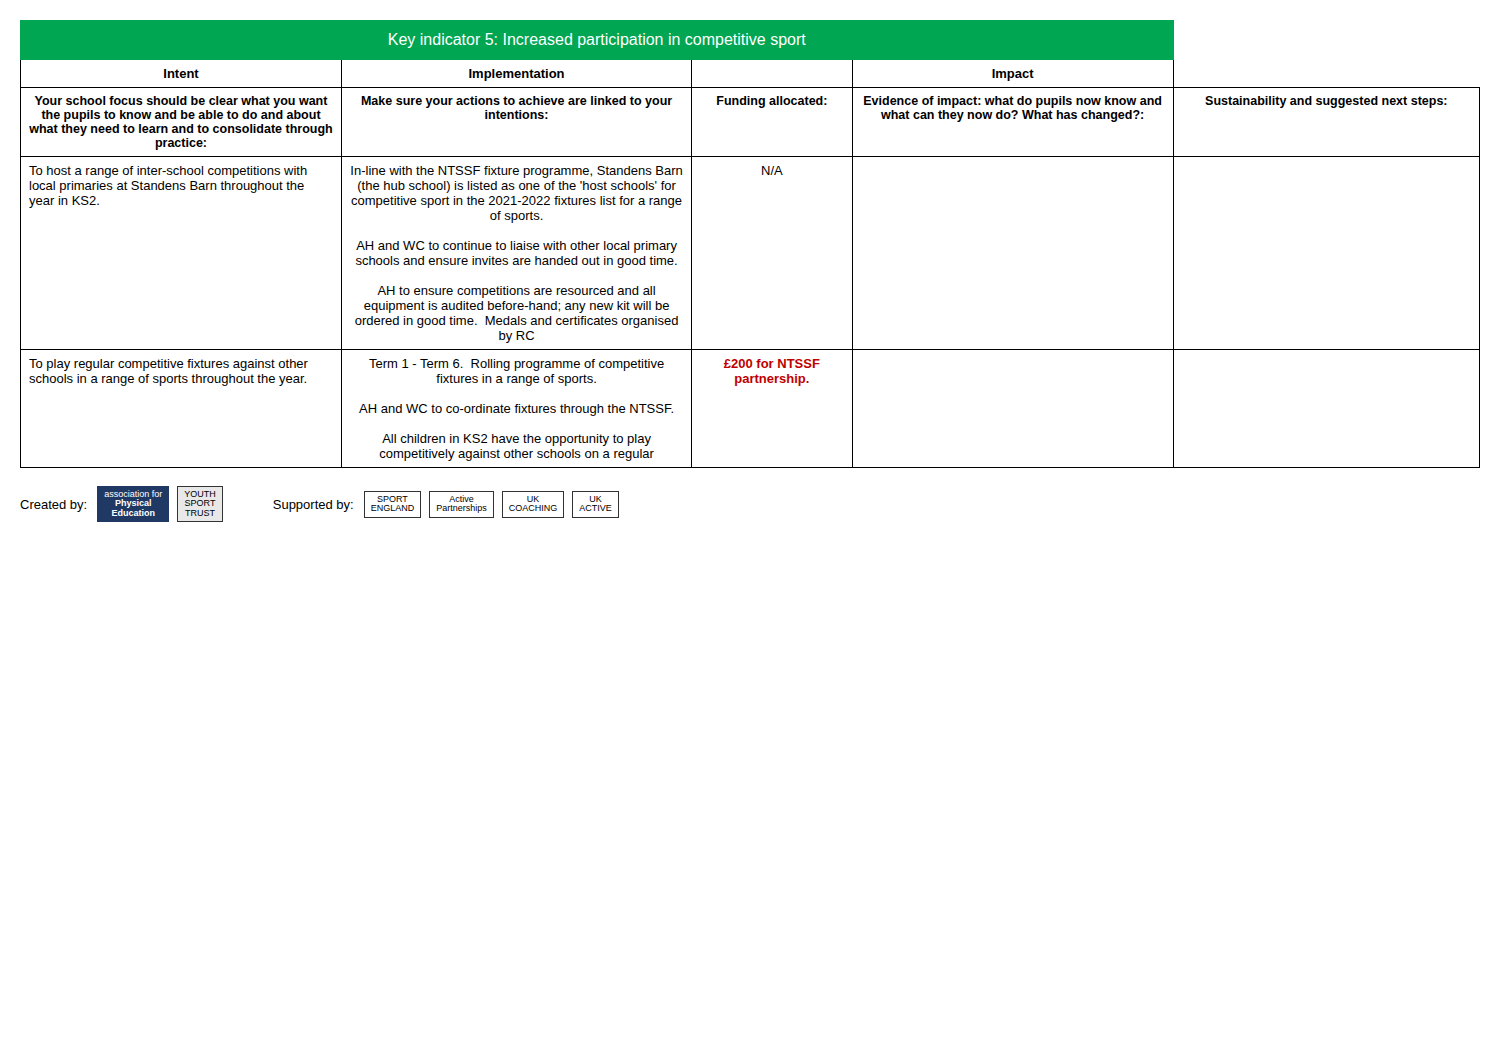| Key indicator 5: Increased participation in competitive sport | |
| Intent | Implementation | | Impact | |
| Your school focus should be clear what you want the pupils to know and be able to do and about what they need to learn and to consolidate through practice: | Make sure your actions to achieve are linked to your intentions: | Funding allocated: | Evidence of impact: what do pupils now know and what can they now do? What has changed?: | Sustainability and suggested next steps: |
| To host a range of inter-school competitions with local primaries at Standens Barn throughout the year in KS2. | In-line with the NTSSF fixture programme, Standens Barn (the hub school) is listed as one of the 'host schools' for competitive sport in the 2021-2022 fixtures list for a range of sports. AH and WC to continue to liaise with other local primary schools and ensure invites are handed out in good time. AH to ensure competitions are resourced and all equipment is audited before-hand; any new kit will be ordered in good time. Medals and certificates organised by RC | N/A | | |
| To play regular competitive fixtures against other schools in a range of sports throughout the year. | Term 1 - Term 6. Rolling programme of competitive fixtures in a range of sports. AH and WC to co-ordinate fixtures through the NTSSF. All children in KS2 have the opportunity to play competitively against other schools on a regular | £200 for NTSSF partnership. | | |
Created by: association for
Physical
Education YOUTH
SPORT
TRUST Supported by: SPORT
ENGLAND Active
Partnerships UK
COACHING UK
ACTIVE